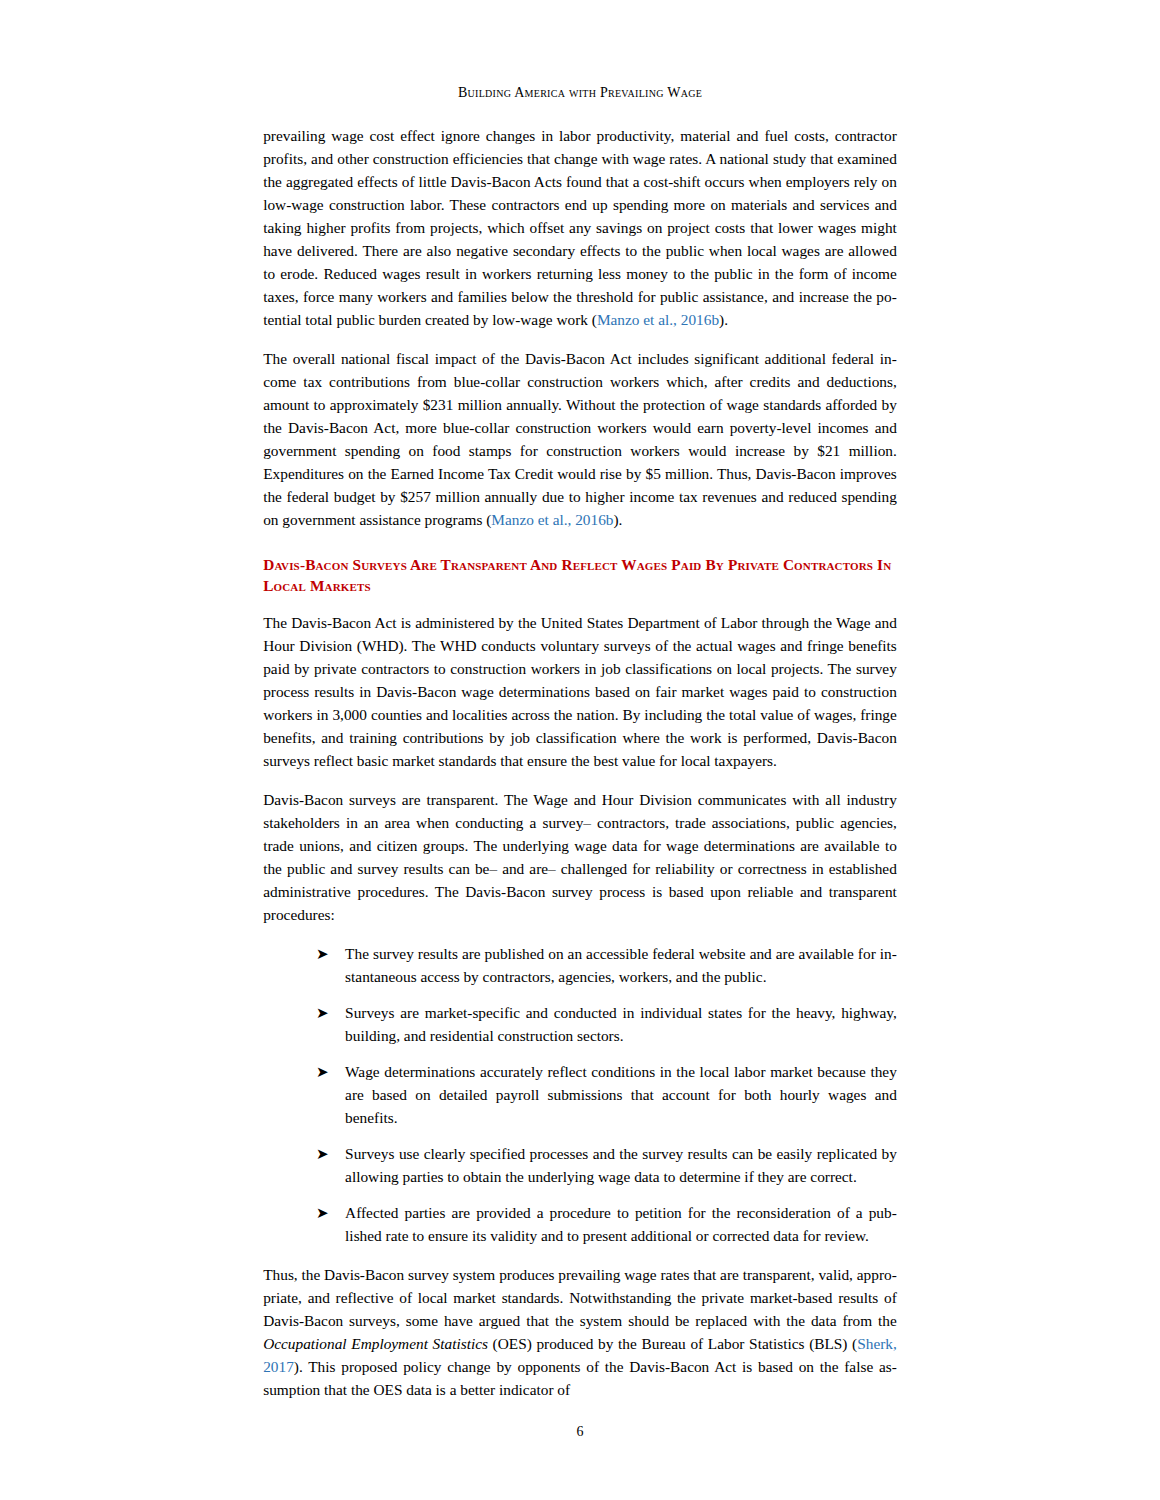Building America with Prevailing Wage
prevailing wage cost effect ignore changes in labor productivity, material and fuel costs, contractor profits, and other construction efficiencies that change with wage rates. A national study that examined the aggregated effects of little Davis-Bacon Acts found that a cost-shift occurs when employers rely on low-wage construction labor. These contractors end up spending more on materials and services and taking higher profits from projects, which offset any savings on project costs that lower wages might have delivered. There are also negative secondary effects to the public when local wages are allowed to erode. Reduced wages result in workers returning less money to the public in the form of income taxes, force many workers and families below the threshold for public assistance, and increase the potential total public burden created by low-wage work (Manzo et al., 2016b).
The overall national fiscal impact of the Davis-Bacon Act includes significant additional federal income tax contributions from blue-collar construction workers which, after credits and deductions, amount to approximately $231 million annually. Without the protection of wage standards afforded by the Davis-Bacon Act, more blue-collar construction workers would earn poverty-level incomes and government spending on food stamps for construction workers would increase by $21 million. Expenditures on the Earned Income Tax Credit would rise by $5 million. Thus, Davis-Bacon improves the federal budget by $257 million annually due to higher income tax revenues and reduced spending on government assistance programs (Manzo et al., 2016b).
Davis-Bacon Surveys Are Transparent And Reflect Wages Paid By Private Contractors In Local Markets
The Davis-Bacon Act is administered by the United States Department of Labor through the Wage and Hour Division (WHD). The WHD conducts voluntary surveys of the actual wages and fringe benefits paid by private contractors to construction workers in job classifications on local projects. The survey process results in Davis-Bacon wage determinations based on fair market wages paid to construction workers in 3,000 counties and localities across the nation. By including the total value of wages, fringe benefits, and training contributions by job classification where the work is performed, Davis-Bacon surveys reflect basic market standards that ensure the best value for local taxpayers.
Davis-Bacon surveys are transparent. The Wage and Hour Division communicates with all industry stakeholders in an area when conducting a survey– contractors, trade associations, public agencies, trade unions, and citizen groups. The underlying wage data for wage determinations are available to the public and survey results can be– and are– challenged for reliability or correctness in established administrative procedures. The Davis-Bacon survey process is based upon reliable and transparent procedures:
The survey results are published on an accessible federal website and are available for instantaneous access by contractors, agencies, workers, and the public.
Surveys are market-specific and conducted in individual states for the heavy, highway, building, and residential construction sectors.
Wage determinations accurately reflect conditions in the local labor market because they are based on detailed payroll submissions that account for both hourly wages and benefits.
Surveys use clearly specified processes and the survey results can be easily replicated by allowing parties to obtain the underlying wage data to determine if they are correct.
Affected parties are provided a procedure to petition for the reconsideration of a published rate to ensure its validity and to present additional or corrected data for review.
Thus, the Davis-Bacon survey system produces prevailing wage rates that are transparent, valid, appropriate, and reflective of local market standards. Notwithstanding the private market-based results of Davis-Bacon surveys, some have argued that the system should be replaced with the data from the Occupational Employment Statistics (OES) produced by the Bureau of Labor Statistics (BLS) (Sherk, 2017). This proposed policy change by opponents of the Davis-Bacon Act is based on the false assumption that the OES data is a better indicator of
6